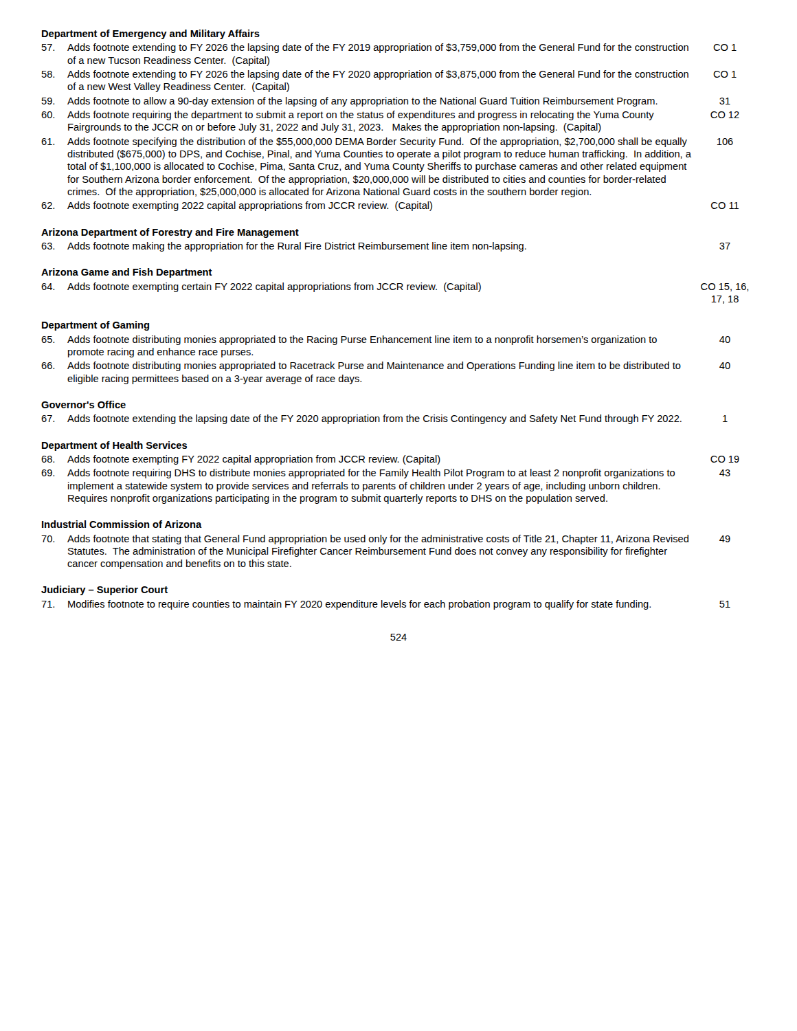Department of Emergency and Military Affairs
| 57. | Adds footnote extending to FY 2026 the lapsing date of the FY 2019 appropriation of $3,759,000 from the General Fund for the construction of a new Tucson Readiness Center. (Capital) | CO 1 |
| 58. | Adds footnote extending to FY 2026 the lapsing date of the FY 2020 appropriation of $3,875,000 from the General Fund for the construction of a new West Valley Readiness Center. (Capital) | CO 1 |
| 59. | Adds footnote to allow a 90-day extension of the lapsing of any appropriation to the National Guard Tuition Reimbursement Program. | 31 |
| 60. | Adds footnote requiring the department to submit a report on the status of expenditures and progress in relocating the Yuma County Fairgrounds to the JCCR on or before July 31, 2022 and July 31, 2023. Makes the appropriation non-lapsing. (Capital) | CO 12 |
| 61. | Adds footnote specifying the distribution of the $55,000,000 DEMA Border Security Fund. Of the appropriation, $2,700,000 shall be equally distributed ($675,000) to DPS, and Cochise, Pinal, and Yuma Counties to operate a pilot program to reduce human trafficking. In addition, a total of $1,100,000 is allocated to Cochise, Pima, Santa Cruz, and Yuma County Sheriffs to purchase cameras and other related equipment for Southern Arizona border enforcement. Of the appropriation, $20,000,000 will be distributed to cities and counties for border-related crimes. Of the appropriation, $25,000,000 is allocated for Arizona National Guard costs in the southern border region. | 106 |
| 62. | Adds footnote exempting 2022 capital appropriations from JCCR review. (Capital) | CO 11 |
Arizona Department of Forestry and Fire Management
| 63. | Adds footnote making the appropriation for the Rural Fire District Reimbursement line item non-lapsing. | 37 |
Arizona Game and Fish Department
| 64. | Adds footnote exempting certain FY 2022 capital appropriations from JCCR review. (Capital) | CO 15, 16, 17, 18 |
Department of Gaming
| 65. | Adds footnote distributing monies appropriated to the Racing Purse Enhancement line item to a nonprofit horsemen’s organization to promote racing and enhance race purses. | 40 |
| 66. | Adds footnote distributing monies appropriated to Racetrack Purse and Maintenance and Operations Funding line item to be distributed to eligible racing permittees based on a 3-year average of race days. | 40 |
Governor's Office
| 67. | Adds footnote extending the lapsing date of the FY 2020 appropriation from the Crisis Contingency and Safety Net Fund through FY 2022. | 1 |
Department of Health Services
| 68. | Adds footnote exempting FY 2022 capital appropriation from JCCR review. (Capital) | CO 19 |
| 69. | Adds footnote requiring DHS to distribute monies appropriated for the Family Health Pilot Program to at least 2 nonprofit organizations to implement a statewide system to provide services and referrals to parents of children under 2 years of age, including unborn children. Requires nonprofit organizations participating in the program to submit quarterly reports to DHS on the population served. | 43 |
Industrial Commission of Arizona
| 70. | Adds footnote that stating that General Fund appropriation be used only for the administrative costs of Title 21, Chapter 11, Arizona Revised Statutes. The administration of the Municipal Firefighter Cancer Reimbursement Fund does not convey any responsibility for firefighter cancer compensation and benefits on to this state. | 49 |
Judiciary – Superior Court
| 71. | Modifies footnote to require counties to maintain FY 2020 expenditure levels for each probation program to qualify for state funding. | 51 |
524